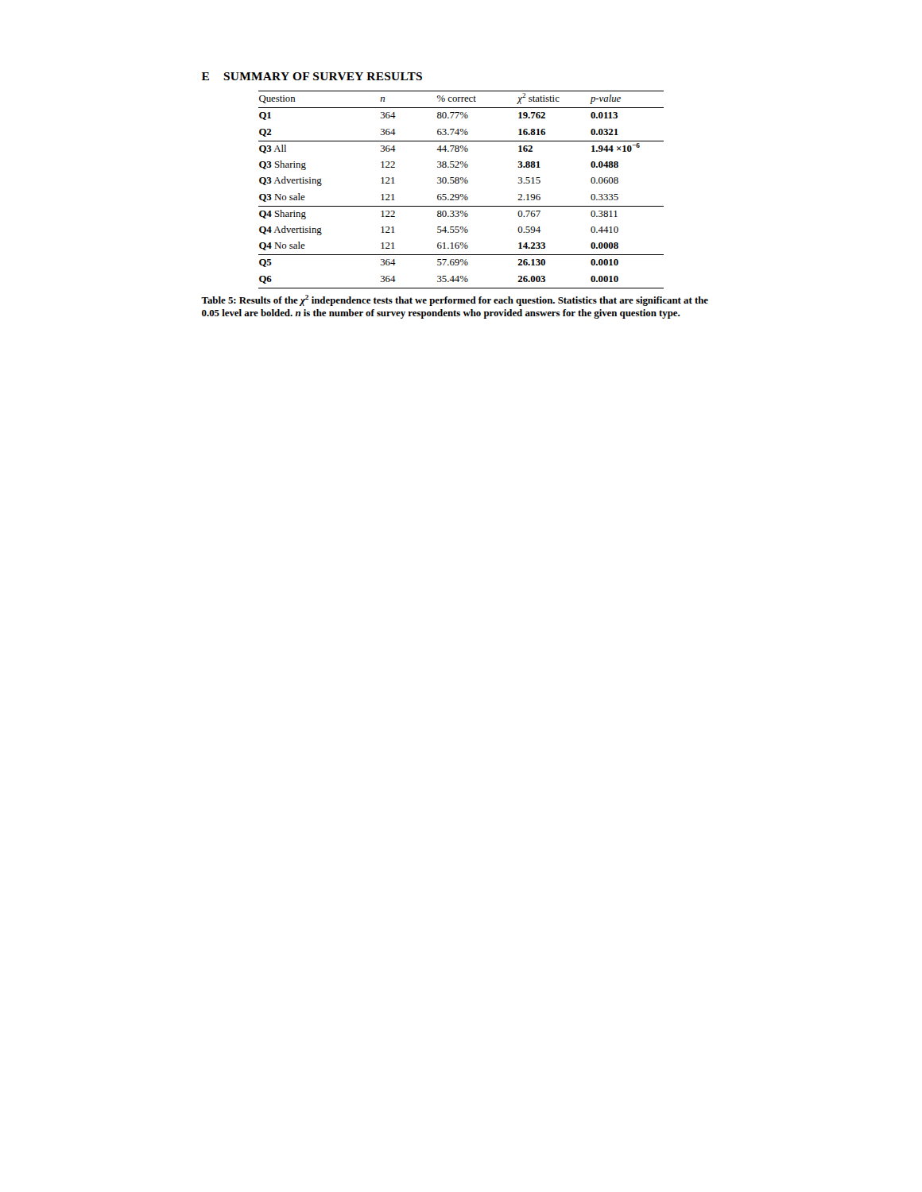ESummary of Survey Results
| Question | n | % correct | χ 2 statistic | p-value |
| --- | --- | --- | --- | --- |
| Q1 | 364 | 80.77% | 19.762 | 0.0113 |
| Q2 | 364 | 63.74% | 16.816 | 0.0321 |
| Q3 All | 364 | 44.78% | 162 | 1.944 ×10 −6 |
| Q3 Sharing | 122 | 38.52% | 3.881 | 0.0488 |
| Q3 Advertising | 121 | 30.58% | 3.515 | 0.0608 |
| Q3 No sale | 121 | 65.29% | 2.196 | 0.3335 |
| Q4 Sharing | 122 | 80.33% | 0.767 | 0.3811 |
| Q4 Advertising | 121 | 54.55% | 0.594 | 0.4410 |
| Q4 No sale | 121 | 61.16% | 14.233 | 0.0008 |
| Q5 | 364 | 57.69% | 26.130 | 0.0010 |
| Q6 | 364 | 35.44% | 26.003 | 0.0010 |
Table 5: Results of the χ2 independence tests that we performed for each question. Statistics that are significant at the 0.05 level are bolded. n is the number of survey respondents who provided answers for the given question type.